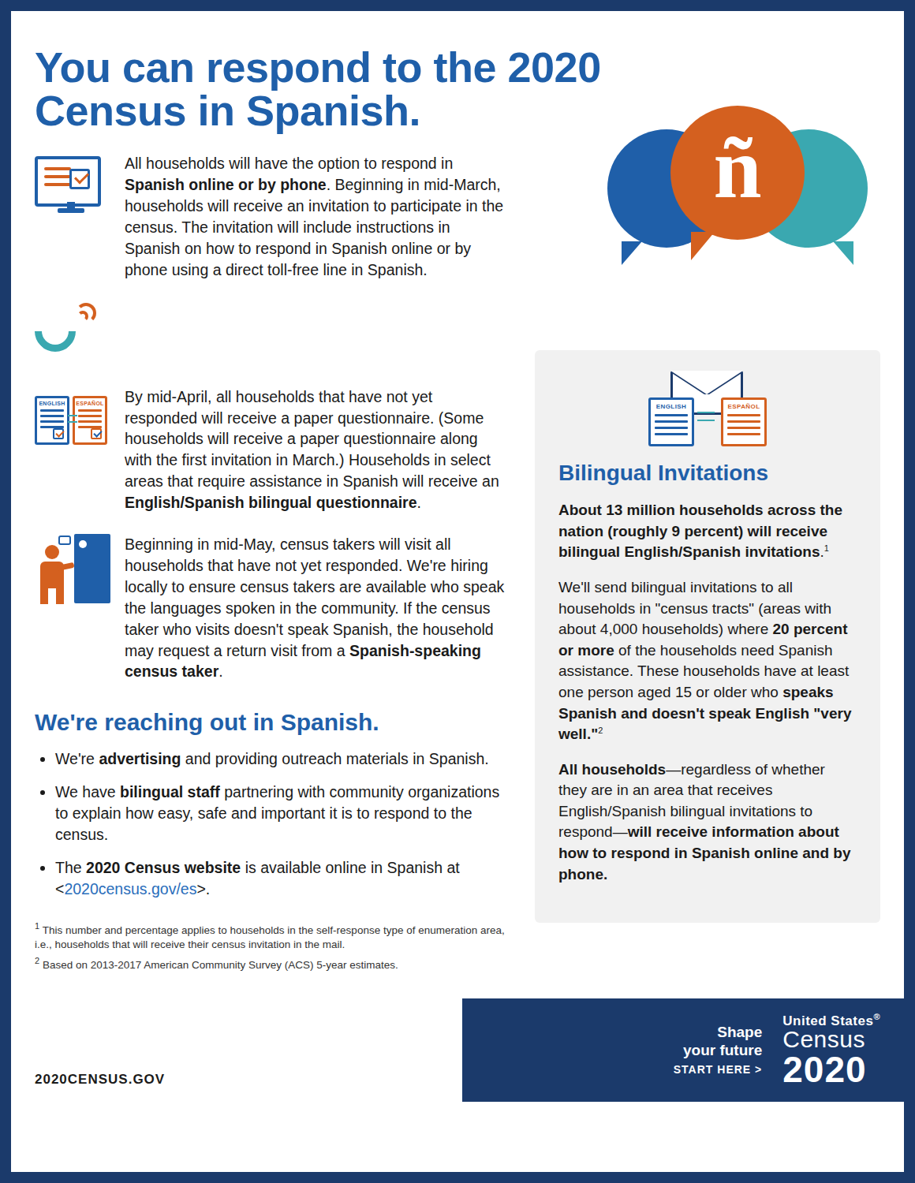ñ
You can respond to the 2020 Census in Spanish.
All households will have the option to respond in Spanish online or by phone. Beginning in mid-March, households will receive an invitation to participate in the census. The invitation will include instructions in Spanish on how to respond in Spanish online or by phone using a direct toll-free line in Spanish.
spacer
ENGLISH
ESPAÑOL
By mid-April, all households that have not yet responded will receive a paper questionnaire. (Some households will receive a paper questionnaire along with the first invitation in March.) Households in select areas that require assistance in Spanish will receive an English/Spanish bilingual questionnaire.
Beginning in mid-May, census takers will visit all households that have not yet responded. We're hiring locally to ensure census takers are available who speak the languages spoken in the community. If the census taker who visits doesn't speak Spanish, the household may request a return visit from a Spanish-speaking census taker.
We're reaching out in Spanish.
We're advertising and providing outreach materials in Spanish.
We have bilingual staff partnering with community organizations to explain how easy, safe and important it is to respond to the census.
The 2020 Census website is available online in Spanish at <2020census.gov/es>.
1 This number and percentage applies to households in the self-response type of enumeration area, i.e., households that will receive their census invitation in the mail.
2 Based on 2013-2017 American Community Survey (ACS) 5-year estimates.
ENGLISH
ESPAÑOL
Bilingual Invitations
About 13 million households across the nation (roughly 9 percent) will receive bilingual English/Spanish invitations.1
We'll send bilingual invitations to all households in "census tracts" (areas with about 4,000 households) where 20 percent or more of the households need Spanish assistance. These households have at least one person aged 15 or older who speaks Spanish and doesn't speak English "very well."2
All households—regardless of whether they are in an area that receives English/Spanish bilingual invitations to respond—will receive information about how to respond in Spanish online and by phone.
2020CENSUS.GOV
Shape
your future
START HERE >
United States®
Census
2020